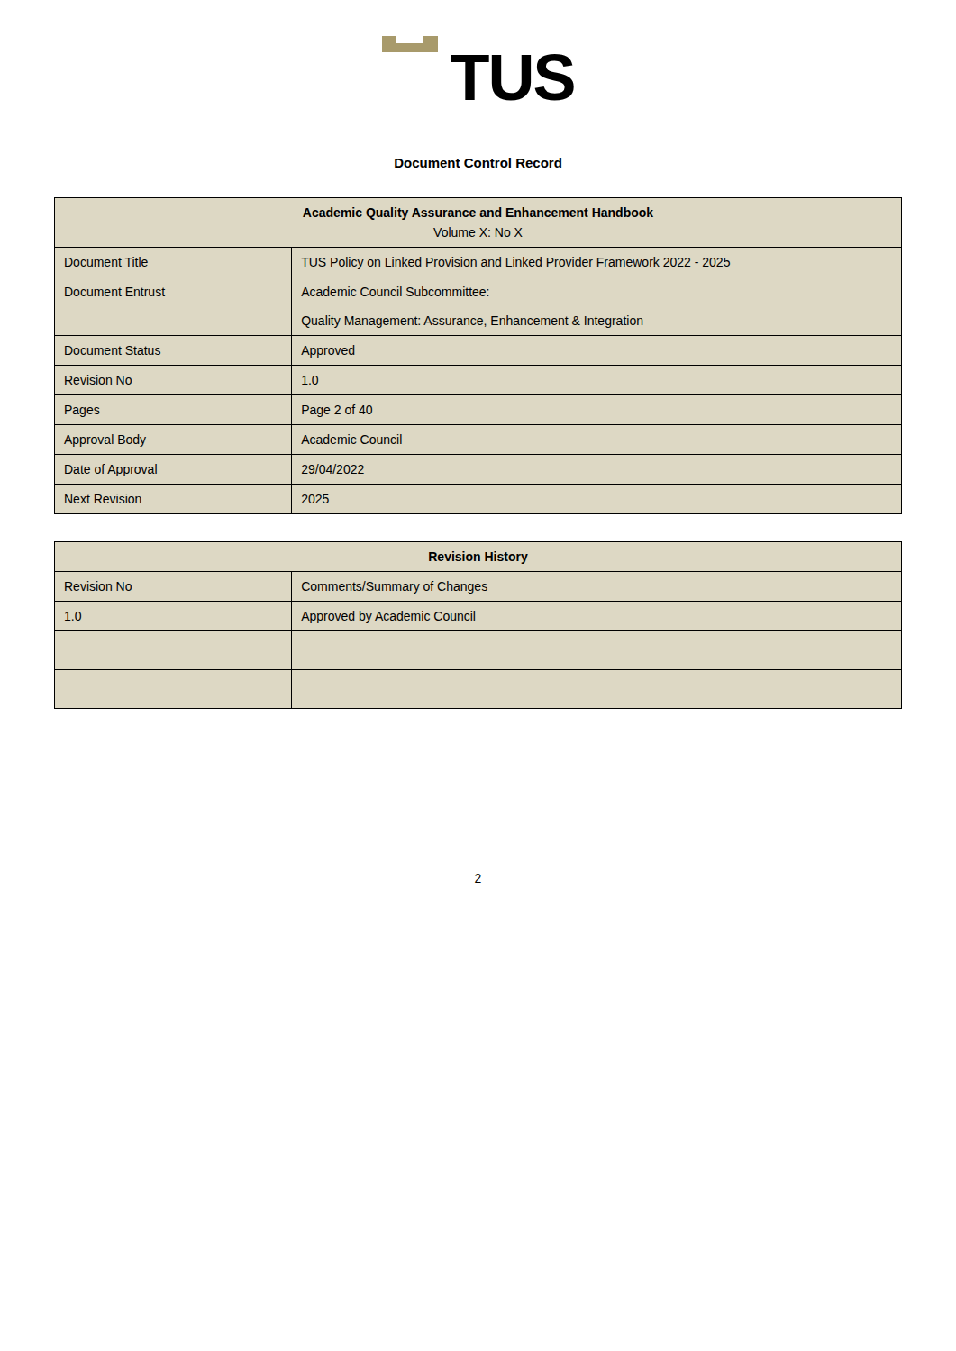TUS
Document Control Record
| Academic Quality Assurance and Enhancement Handbook Volume X: No X |
| Document Title | TUS Policy on Linked Provision and Linked Provider Framework 2022 - 2025 |
| Document Entrust | Academic Council Subcommittee: Quality Management: Assurance, Enhancement & Integration |
| Document Status | Approved |
| Revision No | 1.0 |
| Pages | Page 2 of 40 |
| Approval Body | Academic Council |
| Date of Approval | 29/04/2022 |
| Next Revision | 2025 |
| Revision History |
| Revision No | Comments/Summary of Changes |
| 1.0 | Approved by Academic Council |
2